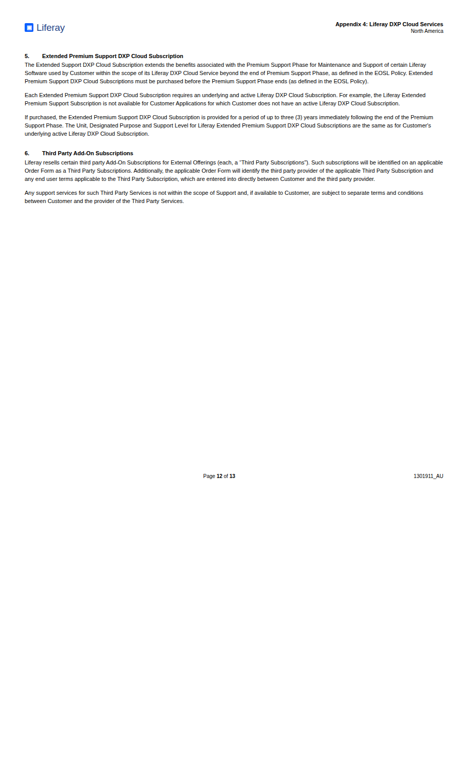▣ Liferay
Appendix 4: Liferay DXP Cloud Services
North America
5. Extended Premium Support DXP Cloud Subscription
The Extended Support DXP Cloud Subscription extends the benefits associated with the Premium Support Phase for Maintenance and Support of certain Liferay Software used by Customer within the scope of its Liferay DXP Cloud Service beyond the end of Premium Support Phase, as defined in the EOSL Policy. Extended Premium Support DXP Cloud Subscriptions must be purchased before the Premium Support Phase ends (as defined in the EOSL Policy).
Each Extended Premium Support DXP Cloud Subscription requires an underlying and active Liferay DXP Cloud Subscription. For example, the Liferay Extended Premium Support Subscription is not available for Customer Applications for which Customer does not have an active Liferay DXP Cloud Subscription.
If purchased, the Extended Premium Support DXP Cloud Subscription is provided for a period of up to three (3) years immediately following the end of the Premium Support Phase. The Unit, Designated Purpose and Support Level for Liferay Extended Premium Support DXP Cloud Subscriptions are the same as for Customer's underlying active Liferay DXP Cloud Subscription.
6. Third Party Add-On Subscriptions
Liferay resells certain third party Add-On Subscriptions for External Offerings (each, a “Third Party Subscriptions”). Such subscriptions will be identified on an applicable Order Form as a Third Party Subscriptions. Additionally, the applicable Order Form will identify the third party provider of the applicable Third Party Subscription and any end user terms applicable to the Third Party Subscription, which are entered into directly between Customer and the third party provider.
Any support services for such Third Party Services is not within the scope of Support and, if available to Customer, are subject to separate terms and conditions between Customer and the provider of the Third Party Services.
Page 12 of 13
1301911_AU